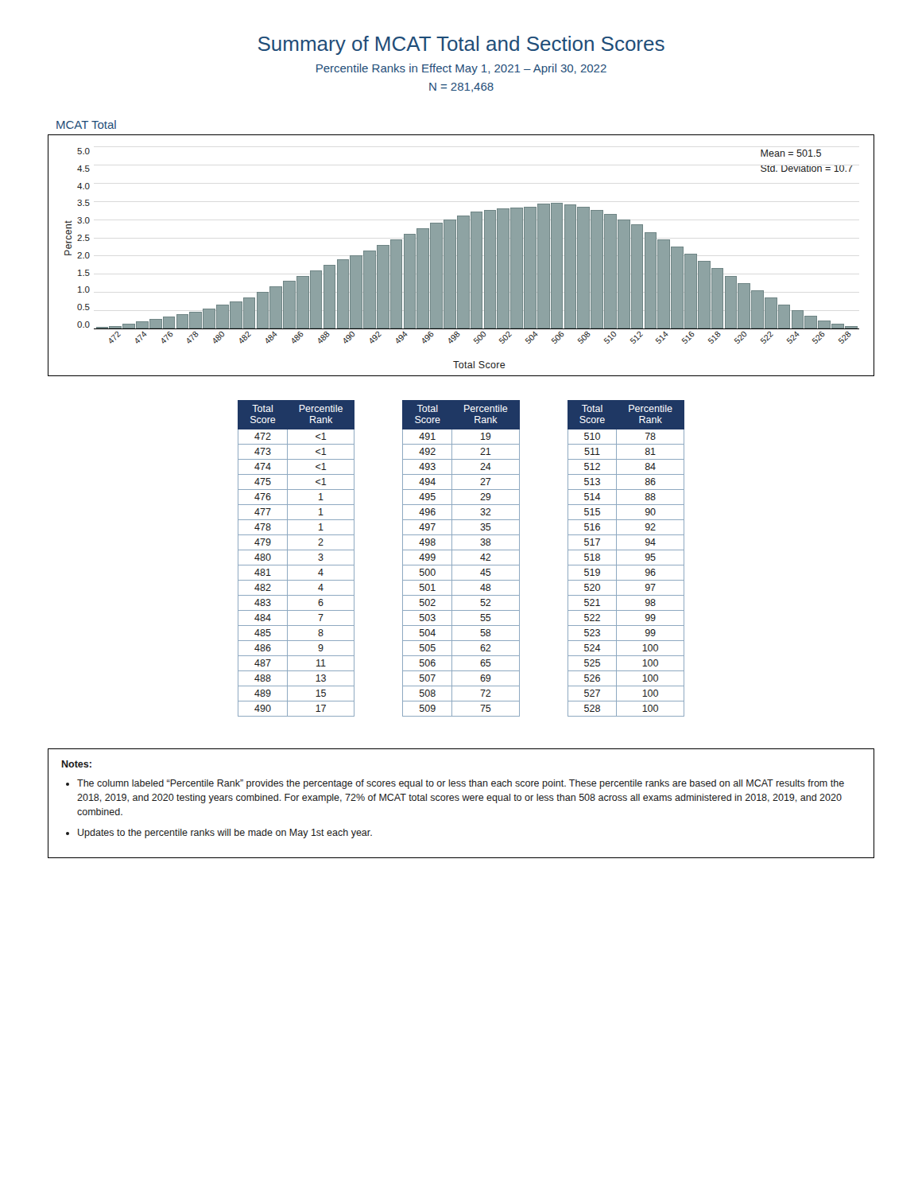Summary of MCAT Total and Section Scores
Percentile Ranks in Effect May 1, 2021 – April 30, 2022
N = 281,468
MCAT Total
Mean = 501.5
Std. Deviation = 10.7
Percent
5.0 4.5 4.0 3.5 3.0 2.5 2.0 1.5 1.0 0.5 0.0
472474476478480 482484486488490 492494496498500 502504506508510 512514516518520 522524526528
Total Score
| Total Score | Percentile Rank |
| --- | --- |
| 472 | <1 |
| 473 | <1 |
| 474 | <1 |
| 475 | <1 |
| 476 | 1 |
| 477 | 1 |
| 478 | 1 |
| 479 | 2 |
| 480 | 3 |
| 481 | 4 |
| 482 | 4 |
| 483 | 6 |
| 484 | 7 |
| 485 | 8 |
| 486 | 9 |
| 487 | 11 |
| 488 | 13 |
| 489 | 15 |
| 490 | 17 |
| Total Score | Percentile Rank |
| --- | --- |
| 491 | 19 |
| 492 | 21 |
| 493 | 24 |
| 494 | 27 |
| 495 | 29 |
| 496 | 32 |
| 497 | 35 |
| 498 | 38 |
| 499 | 42 |
| 500 | 45 |
| 501 | 48 |
| 502 | 52 |
| 503 | 55 |
| 504 | 58 |
| 505 | 62 |
| 506 | 65 |
| 507 | 69 |
| 508 | 72 |
| 509 | 75 |
| Total Score | Percentile Rank |
| --- | --- |
| 510 | 78 |
| 511 | 81 |
| 512 | 84 |
| 513 | 86 |
| 514 | 88 |
| 515 | 90 |
| 516 | 92 |
| 517 | 94 |
| 518 | 95 |
| 519 | 96 |
| 520 | 97 |
| 521 | 98 |
| 522 | 99 |
| 523 | 99 |
| 524 | 100 |
| 525 | 100 |
| 526 | 100 |
| 527 | 100 |
| 528 | 100 |
Notes:
The column labeled “Percentile Rank” provides the percentage of scores equal to or less than each score point. These percentile ranks are based on all MCAT results from the 2018, 2019, and 2020 testing years combined. For example, 72% of MCAT total scores were equal to or less than 508 across all exams administered in 2018, 2019, and 2020 combined.
Updates to the percentile ranks will be made on May 1st each year.